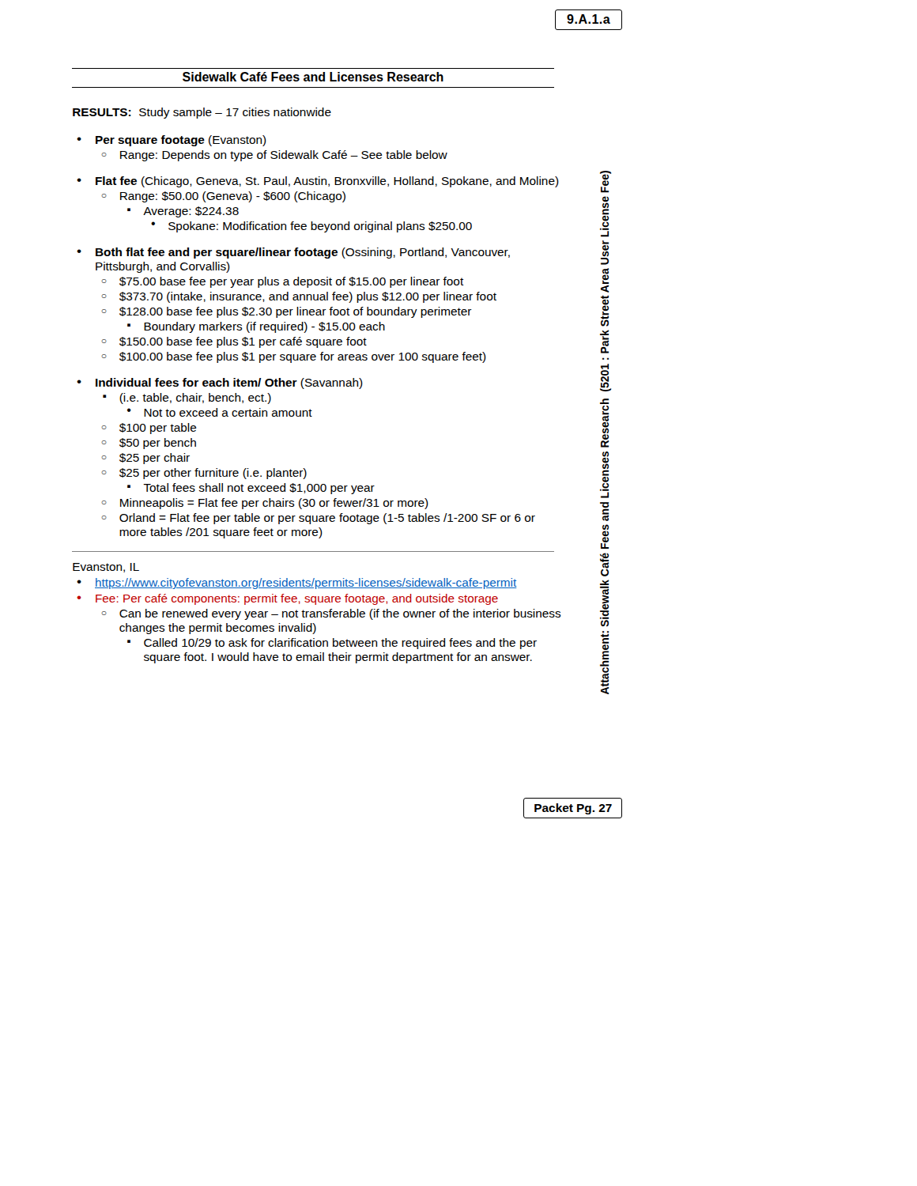9.A.1.a
Attachment: Sidewalk Café Fees and Licenses Research (5201 : Park Street Area User License Fee)
Sidewalk Café Fees and Licenses Research
RESULTS: Study sample – 17 cities nationwide
Per square footage (Evanston)
Range: Depends on type of Sidewalk Café – See table below
Flat fee (Chicago, Geneva, St. Paul, Austin, Bronxville, Holland, Spokane, and Moline)
Range: $50.00 (Geneva) - $600 (Chicago)
Average: $224.38
Spokane: Modification fee beyond original plans $250.00
Both flat fee and per square/linear footage (Ossining, Portland, Vancouver, Pittsburgh, and Corvallis)
$75.00 base fee per year plus a deposit of $15.00 per linear foot
$373.70 (intake, insurance, and annual fee) plus $12.00 per linear foot
$128.00 base fee plus $2.30 per linear foot of boundary perimeter
Boundary markers (if required) - $15.00 each
$150.00 base fee plus $1 per café square foot
$100.00 base fee plus $1 per square for areas over 100 square feet)
Individual fees for each item/ Other (Savannah)
(i.e. table, chair, bench, ect.)
Not to exceed a certain amount
$100 per table
$50 per bench
$25 per chair
$25 per other furniture (i.e. planter)
Total fees shall not exceed $1,000 per year
Minneapolis = Flat fee per chairs (30 or fewer/31 or more)
Orland = Flat fee per table or per square footage (1-5 tables /1-200 SF or 6 or more tables /201 square feet or more)
Evanston, IL
https://www.cityofevanston.org/residents/permits-licenses/sidewalk-cafe-permit
Fee: Per café components: permit fee, square footage, and outside storage
Can be renewed every year – not transferable (if the owner of the interior business changes the permit becomes invalid)
Called 10/29 to ask for clarification between the required fees and the per square foot. I would have to email their permit department for an answer.
Packet Pg. 27